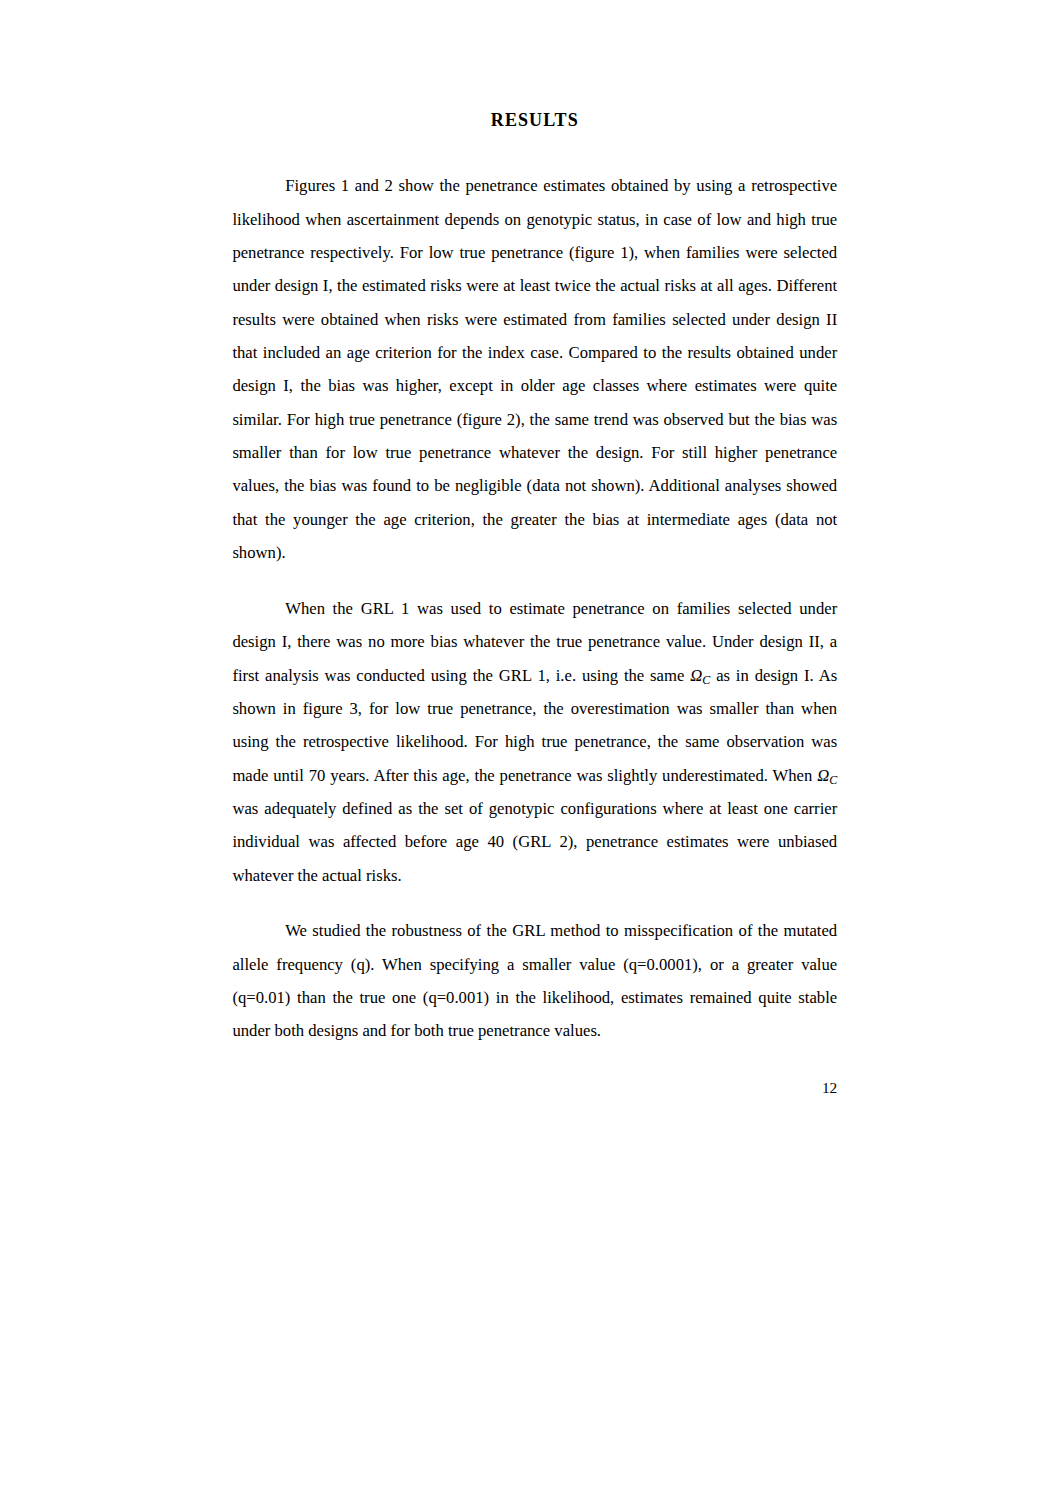RESULTS
Figures 1 and 2 show the penetrance estimates obtained by using a retrospective likelihood when ascertainment depends on genotypic status, in case of low and high true penetrance respectively. For low true penetrance (figure 1), when families were selected under design I, the estimated risks were at least twice the actual risks at all ages. Different results were obtained when risks were estimated from families selected under design II that included an age criterion for the index case. Compared to the results obtained under design I, the bias was higher, except in older age classes where estimates were quite similar. For high true penetrance (figure 2), the same trend was observed but the bias was smaller than for low true penetrance whatever the design. For still higher penetrance values, the bias was found to be negligible (data not shown). Additional analyses showed that the younger the age criterion, the greater the bias at intermediate ages (data not shown).
When the GRL 1 was used to estimate penetrance on families selected under design I, there was no more bias whatever the true penetrance value. Under design II, a first analysis was conducted using the GRL 1, i.e. using the same ΩC as in design I. As shown in figure 3, for low true penetrance, the overestimation was smaller than when using the retrospective likelihood. For high true penetrance, the same observation was made until 70 years. After this age, the penetrance was slightly underestimated. When ΩC was adequately defined as the set of genotypic configurations where at least one carrier individual was affected before age 40 (GRL 2), penetrance estimates were unbiased whatever the actual risks.
We studied the robustness of the GRL method to misspecification of the mutated allele frequency (q). When specifying a smaller value (q=0.0001), or a greater value (q=0.01) than the true one (q=0.001) in the likelihood, estimates remained quite stable under both designs and for both true penetrance values.
12